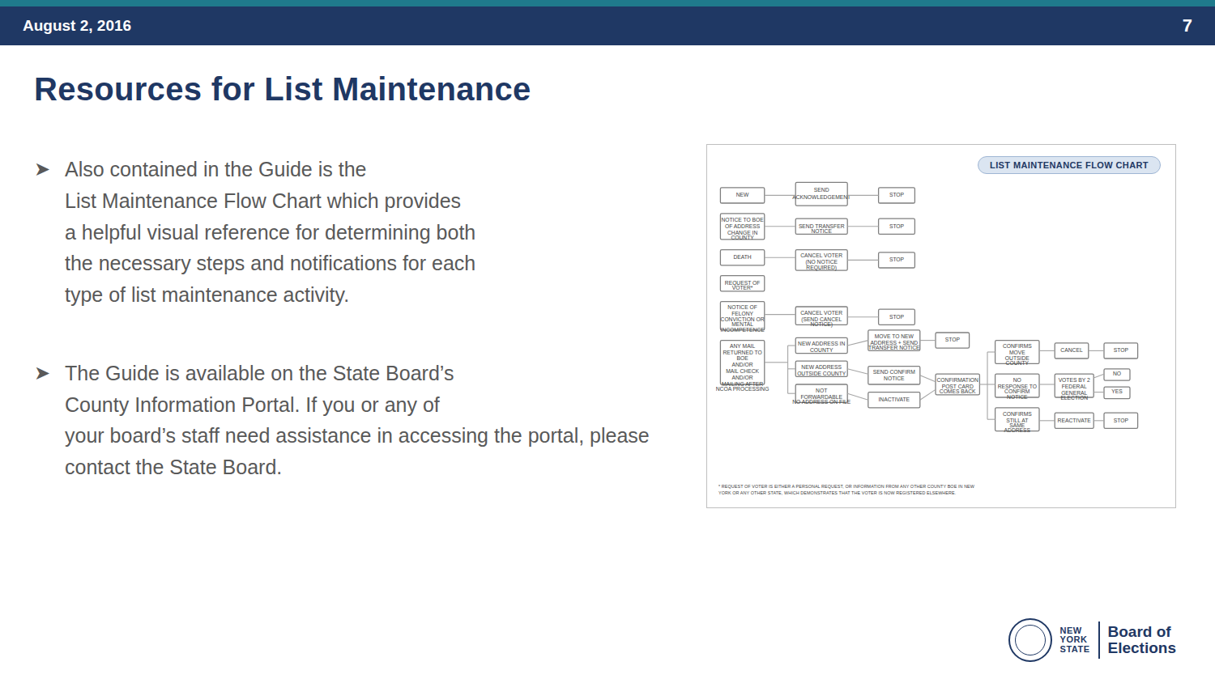August 2, 2016 7
Resources for List Maintenance
➤
Also contained in the Guide is the
List Maintenance Flow Chart which provides
a helpful visual reference for determining both
the necessary steps and notifications for each
type of list maintenance activity.
➤
The Guide is available on the State Board’s
County Information Portal. If you or any of
your board’s staff need assistance in accessing the portal, please
contact the State Board.
LIST MAINTENANCE FLOW CHART
NEW SEND ACKNOWLEDGEMENT STOP NOTICE TO BOE OF ADDRESS CHANGE IN COUNTY SEND TRANSFER NOTICE STOP DEATH CANCEL VOTER (NO NOTICE REQUIRED) STOP REQUEST OF VOTER* NOTICE OF FELONY CONVICTION OR MENTAL INCOMPETENCE CANCEL VOTER (SEND CANCEL NOTICE) STOP ANY MAIL RETURNED TO BOE AND/OR MAIL CHECK AND/OR MAILING AFTER NCOA PROCESSING NEW ADDRESS IN COUNTY NEW ADDRESS OUTSIDE COUNTY NOT FORWARDABLE NO ADDRESS ON FILE MOVE TO NEW ADDRESS + SEND TRANSFER NOTICE STOP SEND CONFIRM NOTICE INACTIVATE CONFIRMATION POST CARD COMES BACK CONFIRMS MOVE OUTSIDE COUNTY NO RESPONSE TO CONFIRM NOTICE CONFIRMS STILL AT SAME ADDRESS CANCEL STOP VOTES BY 2 FEDERAL GENERAL ELECTION NO YES REACTIVATE STOP
* REQUEST OF VOTER IS EITHER A PERSONAL REQUEST, OR INFORMATION FROM ANY OTHER COUNTY BOE IN NEW YORK OR ANY OTHER STATE, WHICH DEMONSTRATES THAT THE VOTER IS NOW REGISTERED ELSEWHERE.
NEW
YORK
STATE
Board of
Elections